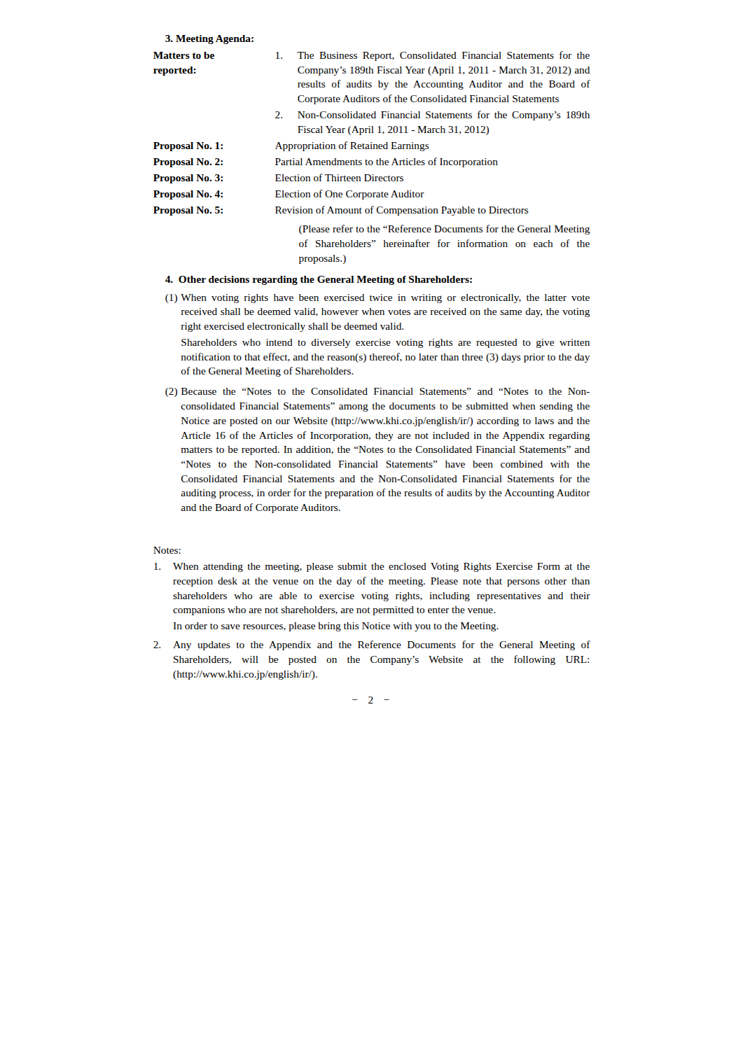3. Meeting Agenda:
| Matters to be reported: | 1. | The Business Report, Consolidated Financial Statements for the Company’s 189th Fiscal Year (April 1, 2011 - March 31, 2012) and results of audits by the Accounting Auditor and the Board of Corporate Auditors of the Consolidated Financial Statements |
| | 2. | Non-Consolidated Financial Statements for the Company’s 189th Fiscal Year (April 1, 2011 - March 31, 2012) |
| Proposal No. 1: | Appropriation of Retained Earnings |
| Proposal No. 2: | Partial Amendments to the Articles of Incorporation |
| Proposal No. 3: | Election of Thirteen Directors |
| Proposal No. 4: | Election of One Corporate Auditor |
| Proposal No. 5: | Revision of Amount of Compensation Payable to Directors |
(Please refer to the “Reference Documents for the General Meeting of Shareholders” hereinafter for information on each of the proposals.)
4. Other decisions regarding the General Meeting of Shareholders:
(1)
When voting rights have been exercised twice in writing or electronically, the latter vote received shall be deemed valid, however when votes are received on the same day, the voting right exercised electronically shall be deemed valid.
Shareholders who intend to diversely exercise voting rights are requested to give written notification to that effect, and the reason(s) thereof, no later than three (3) days prior to the day of the General Meeting of Shareholders.
(2)
Because the “Notes to the Consolidated Financial Statements” and “Notes to the Non-consolidated Financial Statements” among the documents to be submitted when sending the Notice are posted on our Website (http://www.khi.co.jp/english/ir/) according to laws and the Article 16 of the Articles of Incorporation, they are not included in the Appendix regarding matters to be reported. In addition, the “Notes to the Consolidated Financial Statements” and “Notes to the Non-consolidated Financial Statements” have been combined with the Consolidated Financial Statements and the Non-Consolidated Financial Statements for the auditing process, in order for the preparation of the results of audits by the Accounting Auditor and the Board of Corporate Auditors.
Notes:
1.
When attending the meeting, please submit the enclosed Voting Rights Exercise Form at the reception desk at the venue on the day of the meeting. Please note that persons other than shareholders who are able to exercise voting rights, including representatives and their companions who are not shareholders, are not permitted to enter the venue.
In order to save resources, please bring this Notice with you to the Meeting.
2.
Any updates to the Appendix and the Reference Documents for the General Meeting of Shareholders, will be posted on the Company’s Website at the following URL: (http://www.khi.co.jp/english/ir/).
− 2 −